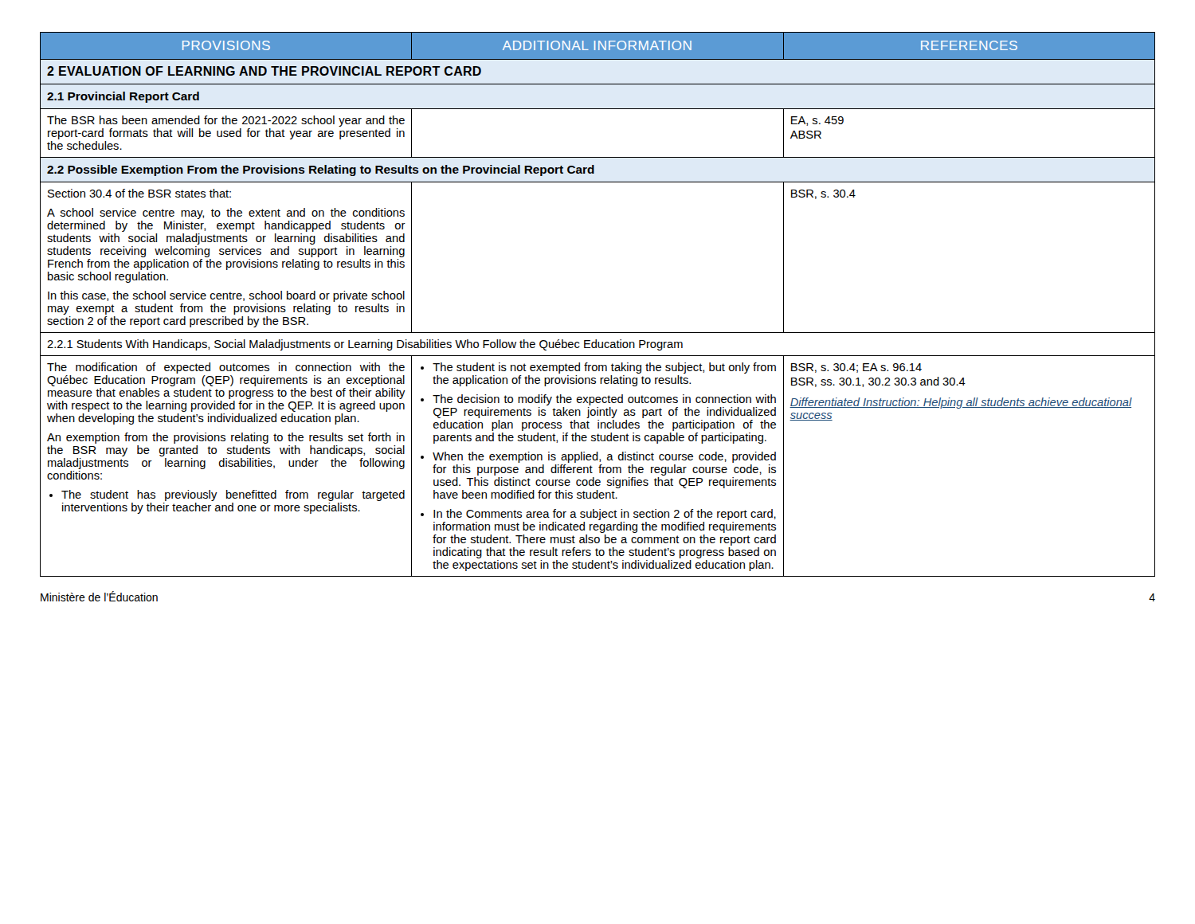| PROVISIONS | ADDITIONAL INFORMATION | REFERENCES |
| --- | --- | --- |
| 2 EVALUATION OF LEARNING AND THE PROVINCIAL REPORT CARD |
| 2.1 Provincial Report Card |
| The BSR has been amended for the 2021-2022 school year and the report-card formats that will be used for that year are presented in the schedules. | | EA, s. 459 ABSR |
| 2.2 Possible Exemption From the Provisions Relating to Results on the Provincial Report Card |
| Section 30.4 of the BSR states that: A school service centre may, to the extent and on the conditions determined by the Minister, exempt handicapped students or students with social maladjustments or learning disabilities and students receiving welcoming services and support in learning French from the application of the provisions relating to results in this basic school regulation. In this case, the school service centre, school board or private school may exempt a student from the provisions relating to results in section 2 of the report card prescribed by the BSR. | | BSR, s. 30.4 |
| 2.2.1 Students With Handicaps, Social Maladjustments or Learning Disabilities Who Follow the Québec Education Program |
| The modification of expected outcomes in connection with the Québec Education Program (QEP) requirements is an exceptional measure that enables a student to progress to the best of their ability with respect to the learning provided for in the QEP. It is agreed upon when developing the student’s individualized education plan. An exemption from the provisions relating to the results set forth in the BSR may be granted to students with handicaps, social maladjustments or learning disabilities, under the following conditions: The student has previously benefitted from regular targeted interventions by their teacher and one or more specialists. | The student is not exempted from taking the subject, but only from the application of the provisions relating to results. The decision to modify the expected outcomes in connection with QEP requirements is taken jointly as part of the individualized education plan process that includes the participation of the parents and the student, if the student is capable of participating. When the exemption is applied, a distinct course code, provided for this purpose and different from the regular course code, is used. This distinct course code signifies that QEP requirements have been modified for this student. In the Comments area for a subject in section 2 of the report card, information must be indicated regarding the modified requirements for the student. There must also be a comment on the report card indicating that the result refers to the student’s progress based on the expectations set in the student’s individualized education plan. | BSR, s. 30.4; EA s. 96.14 BSR, ss. 30.1, 30.2 30.3 and 30.4 Differentiated Instruction: Helping all students achieve educational success |
Ministère de l’Éducation 4